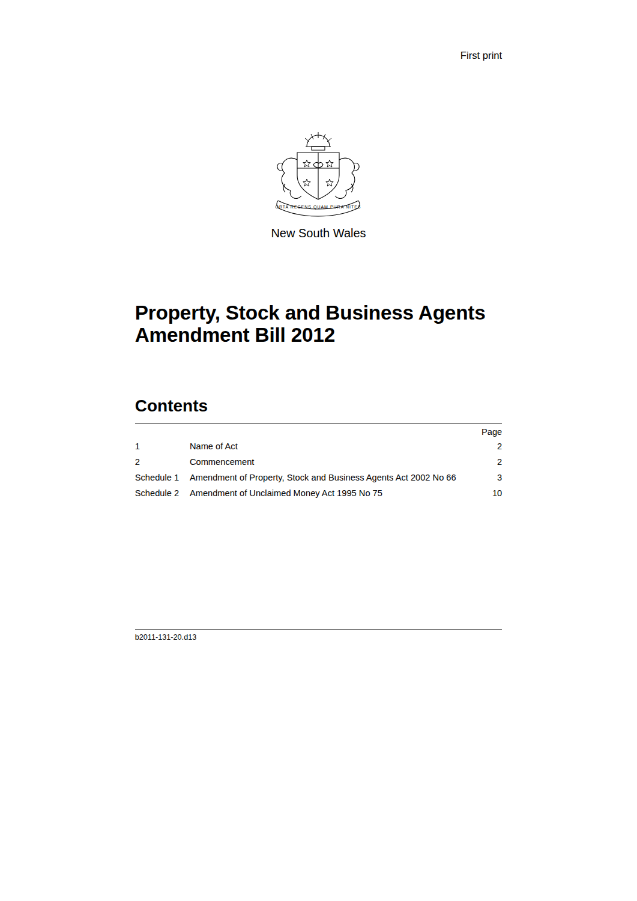First print
ORTA RECENS QUAM PURA NITES
New South Wales
Property, Stock and Business Agents Amendment Bill 2012
Contents
Page
| 1 | Name of Act | 2 |
| 2 | Commencement | 2 |
| Schedule 1 | Amendment of Property, Stock and Business Agents Act 2002 No 66 | 3 |
| Schedule 2 | Amendment of Unclaimed Money Act 1995 No 75 | 10 |
b2011-131-20.d13